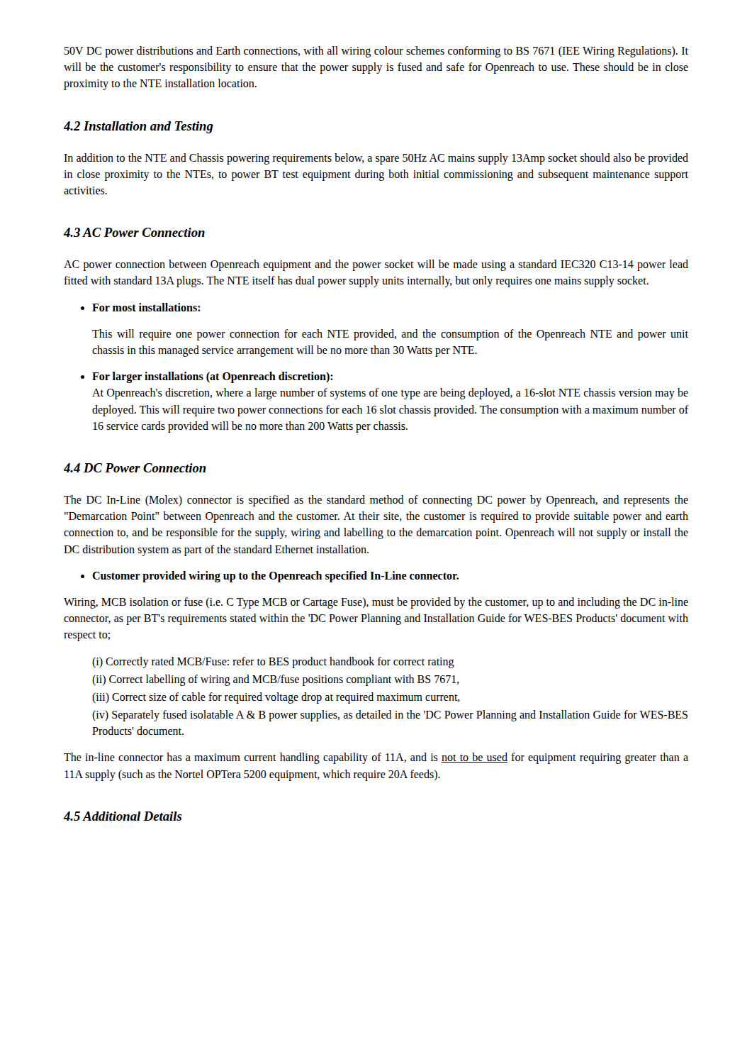50V DC power distributions and Earth connections, with all wiring colour schemes conforming to BS 7671 (IEE Wiring Regulations). It will be the customer's responsibility to ensure that the power supply is fused and safe for Openreach to use. These should be in close proximity to the NTE installation location.
4.2 Installation and Testing
In addition to the NTE and Chassis powering requirements below, a spare 50Hz AC mains supply 13Amp socket should also be provided in close proximity to the NTEs, to power BT test equipment during both initial commissioning and subsequent maintenance support activities.
4.3 AC Power Connection
AC power connection between Openreach equipment and the power socket will be made using a standard IEC320 C13-14 power lead fitted with standard 13A plugs. The NTE itself has dual power supply units internally, but only requires one mains supply socket.
For most installations:
This will require one power connection for each NTE provided, and the consumption of the Openreach NTE and power unit chassis in this managed service arrangement will be no more than 30 Watts per NTE.
For larger installations (at Openreach discretion):
At Openreach's discretion, where a large number of systems of one type are being deployed, a 16-slot NTE chassis version may be deployed. This will require two power connections for each 16 slot chassis provided. The consumption with a maximum number of 16 service cards provided will be no more than 200 Watts per chassis.
4.4 DC Power Connection
The DC In-Line (Molex) connector is specified as the standard method of connecting DC power by Openreach, and represents the "Demarcation Point" between Openreach and the customer. At their site, the customer is required to provide suitable power and earth connection to, and be responsible for the supply, wiring and labelling to the demarcation point. Openreach will not supply or install the DC distribution system as part of the standard Ethernet installation.
Customer provided wiring up to the Openreach specified In-Line connector.
Wiring, MCB isolation or fuse (i.e. C Type MCB or Cartage Fuse), must be provided by the customer, up to and including the DC in-line connector, as per BT's requirements stated within the 'DC Power Planning and Installation Guide for WES-BES Products' document with respect to;
(i) Correctly rated MCB/Fuse: refer to BES product handbook for correct rating
(ii) Correct labelling of wiring and MCB/fuse positions compliant with BS 7671,
(iii) Correct size of cable for required voltage drop at required maximum current,
(iv) Separately fused isolatable A & B power supplies, as detailed in the 'DC Power Planning and Installation Guide for WES-BES Products' document.
The in-line connector has a maximum current handling capability of 11A, and is not to be used for equipment requiring greater than a 11A supply (such as the Nortel OPTera 5200 equipment, which require 20A feeds).
4.5 Additional Details